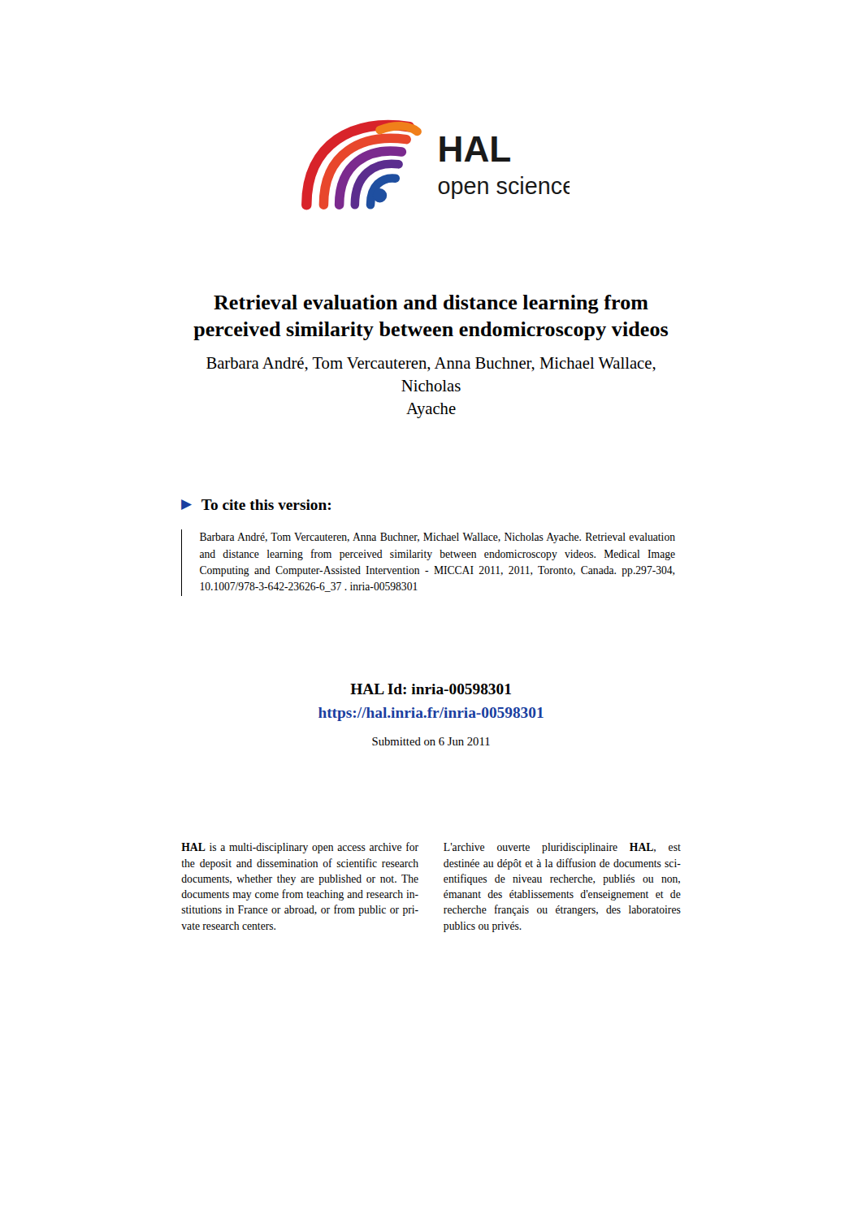HAL open science HAL open science
Retrieval evaluation and distance learning from
perceived similarity between endomicroscopy videos
Barbara André, Tom Vercauteren, Anna Buchner, Michael Wallace, Nicholas
Ayache
▶
To cite this version:
Barbara André, Tom Vercauteren, Anna Buchner, Michael Wallace, Nicholas Ayache. Retrieval evaluation and distance learning from perceived similarity between endomicroscopy videos. Medical Image Computing and Computer-Assisted Intervention - MICCAI 2011, 2011, Toronto, Canada. pp.297-304, 10.1007/978-3-642-23626-6_37 . inria-00598301
HAL Id: inria-00598301
https://hal.inria.fr/inria-00598301
Submitted on 6 Jun 2011
HAL is a multi-disciplinary open access archive for the deposit and dissemination of scientific research documents, whether they are published or not. The documents may come from teaching and research institutions in France or abroad, or from public or private research centers.
L'archive ouverte pluridisciplinaire HAL, est destinée au dépôt et à la diffusion de documents scientifiques de niveau recherche, publiés ou non, émanant des établissements d'enseignement et de recherche français ou étrangers, des laboratoires publics ou privés.